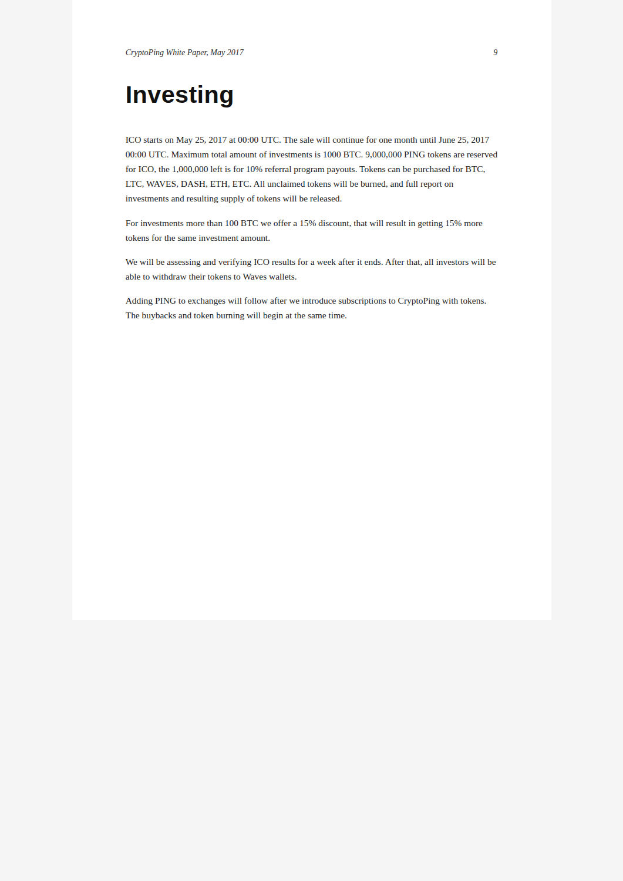CryptoPing White Paper, May 2017 9
Investing
ICO starts on May 25, 2017 at 00:00 UTC. The sale will continue for one month until June 25, 2017 00:00 UTC. Maximum total amount of investments is 1000 BTC. 9,000,000 PING tokens are reserved for ICO, the 1,000,000 left is for 10% referral program payouts. Tokens can be purchased for BTC, LTC, WAVES, DASH, ETH, ETC. All unclaimed tokens will be burned, and full report on investments and resulting supply of tokens will be released.
For investments more than 100 BTC we offer a 15% discount, that will result in getting 15% more tokens for the same investment amount.
We will be assessing and verifying ICO results for a week after it ends. After that, all investors will be able to withdraw their tokens to Waves wallets.
Adding PING to exchanges will follow after we introduce subscriptions to CryptoPing with tokens. The buybacks and token burning will begin at the same time.